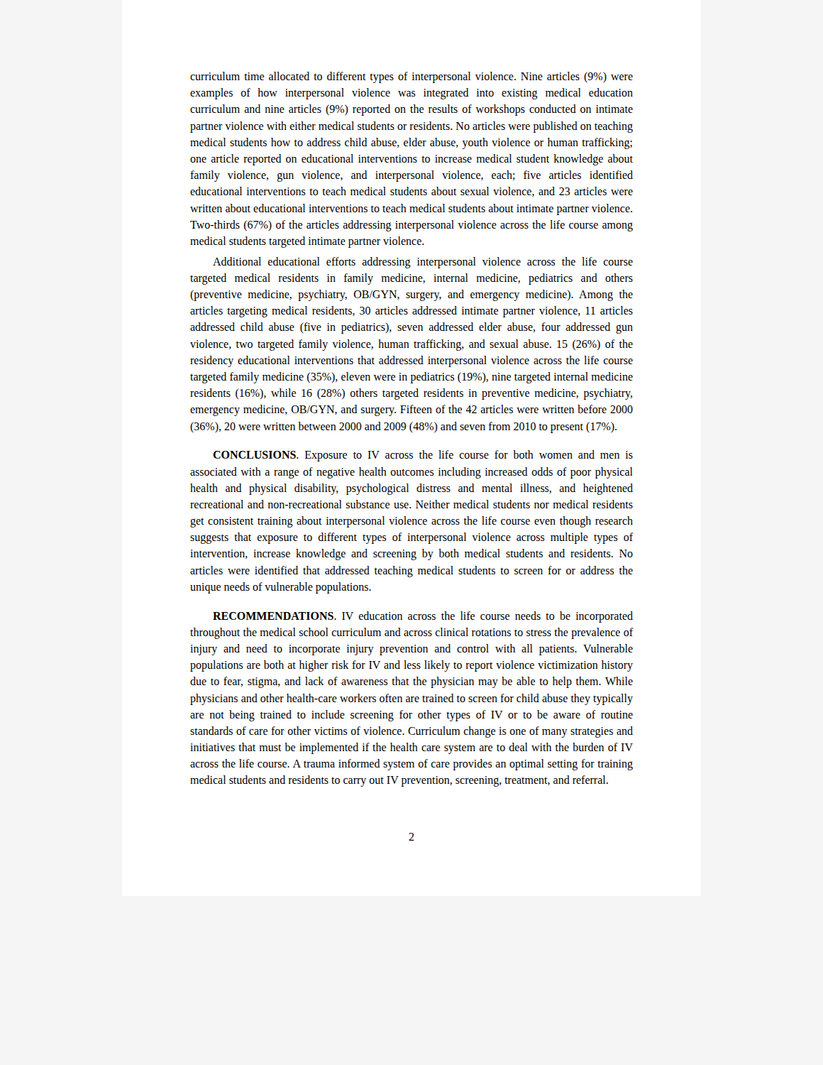curriculum time allocated to different types of interpersonal violence. Nine articles (9%) were examples of how interpersonal violence was integrated into existing medical education curriculum and nine articles (9%) reported on the results of workshops conducted on intimate partner violence with either medical students or residents. No articles were published on teaching medical students how to address child abuse, elder abuse, youth violence or human trafficking; one article reported on educational interventions to increase medical student knowledge about family violence, gun violence, and interpersonal violence, each; five articles identified educational interventions to teach medical students about sexual violence, and 23 articles were written about educational interventions to teach medical students about intimate partner violence. Two-thirds (67%) of the articles addressing interpersonal violence across the life course among medical students targeted intimate partner violence.
Additional educational efforts addressing interpersonal violence across the life course targeted medical residents in family medicine, internal medicine, pediatrics and others (preventive medicine, psychiatry, OB/GYN, surgery, and emergency medicine). Among the articles targeting medical residents, 30 articles addressed intimate partner violence, 11 articles addressed child abuse (five in pediatrics), seven addressed elder abuse, four addressed gun violence, two targeted family violence, human trafficking, and sexual abuse. 15 (26%) of the residency educational interventions that addressed interpersonal violence across the life course targeted family medicine (35%), eleven were in pediatrics (19%), nine targeted internal medicine residents (16%), while 16 (28%) others targeted residents in preventive medicine, psychiatry, emergency medicine, OB/GYN, and surgery. Fifteen of the 42 articles were written before 2000 (36%), 20 were written between 2000 and 2009 (48%) and seven from 2010 to present (17%).
CONCLUSIONS. Exposure to IV across the life course for both women and men is associated with a range of negative health outcomes including increased odds of poor physical health and physical disability, psychological distress and mental illness, and heightened recreational and non-recreational substance use. Neither medical students nor medical residents get consistent training about interpersonal violence across the life course even though research suggests that exposure to different types of interpersonal violence across multiple types of intervention, increase knowledge and screening by both medical students and residents. No articles were identified that addressed teaching medical students to screen for or address the unique needs of vulnerable populations.
RECOMMENDATIONS. IV education across the life course needs to be incorporated throughout the medical school curriculum and across clinical rotations to stress the prevalence of injury and need to incorporate injury prevention and control with all patients. Vulnerable populations are both at higher risk for IV and less likely to report violence victimization history due to fear, stigma, and lack of awareness that the physician may be able to help them. While physicians and other health-care workers often are trained to screen for child abuse they typically are not being trained to include screening for other types of IV or to be aware of routine standards of care for other victims of violence. Curriculum change is one of many strategies and initiatives that must be implemented if the health care system are to deal with the burden of IV across the life course. A trauma informed system of care provides an optimal setting for training medical students and residents to carry out IV prevention, screening, treatment, and referral.
2